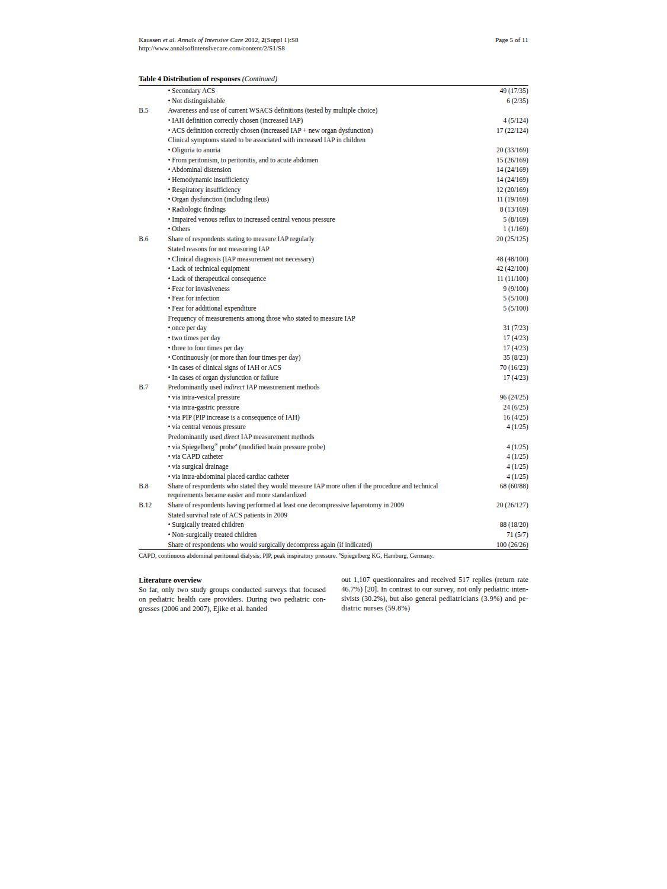Kaussen et al. Annals of Intensive Care 2012, 2(Suppl 1):S8
http://www.annalsofintensivecare.com/content/2/S1/S8
Page 5 of 11
Table 4 Distribution of responses (Continued)
| | • Secondary ACS | 49 (17/35) |
| | • Not distinguishable | 6 (2/35) |
| B.5 | Awareness and use of current WSACS definitions (tested by multiple choice) | |
| | • IAH definition correctly chosen (increased IAP) | 4 (5/124) |
| | • ACS definition correctly chosen (increased IAP + new organ dysfunction) | 17 (22/124) |
| | Clinical symptoms stated to be associated with increased IAP in children | |
| | • Oliguria to anuria | 20 (33/169) |
| | • From peritonism, to peritonitis, and to acute abdomen | 15 (26/169) |
| | • Abdominal distension | 14 (24/169) |
| | • Hemodynamic insufficiency | 14 (24/169) |
| | • Respiratory insufficiency | 12 (20/169) |
| | • Organ dysfunction (including ileus) | 11 (19/169) |
| | • Radiologic findings | 8 (13/169) |
| | • Impaired venous reflux to increased central venous pressure | 5 (8/169) |
| | • Others | 1 (1/169) |
| B.6 | Share of respondents stating to measure IAP regularly | 20 (25/125) |
| | Stated reasons for not measuring IAP | |
| | • Clinical diagnosis (IAP measurement not necessary) | 48 (48/100) |
| | • Lack of technical equipment | 42 (42/100) |
| | • Lack of therapeutical consequence | 11 (11/100) |
| | • Fear for invasiveness | 9 (9/100) |
| | • Fear for infection | 5 (5/100) |
| | • Fear for additional expenditure | 5 (5/100) |
| | Frequency of measurements among those who stated to measure IAP | |
| | • once per day | 31 (7/23) |
| | • two times per day | 17 (4/23) |
| | • three to four times per day | 17 (4/23) |
| | • Continuously (or more than four times per day) | 35 (8/23) |
| | • In cases of clinical signs of IAH or ACS | 70 (16/23) |
| | • In cases of organ dysfunction or failure | 17 (4/23) |
| B.7 | Predominantly used indirect IAP measurement methods | |
| | • via intra-vesical pressure | 96 (24/25) |
| | • via intra-gastric pressure | 24 (6/25) |
| | • via PIP (PIP increase is a consequence of IAH) | 16 (4/25) |
| | • via central venous pressure | 4 (1/25) |
| | Predominantly used direct IAP measurement methods | |
| | • via Spiegelberg ® probe a (modified brain pressure probe) | 4 (1/25) |
| | • via CAPD catheter | 4 (1/25) |
| | • via surgical drainage | 4 (1/25) |
| | • via intra-abdominal placed cardiac catheter | 4 (1/25) |
| B.8 | Share of respondents who stated they would measure IAP more often if the procedure and technical requirements became easier and more standardized | 68 (60/88) |
| B.12 | Share of respondents having performed at least one decompressive laparotomy in 2009 | 20 (26/127) |
| | Stated survival rate of ACS patients in 2009 | |
| | • Surgically treated children | 88 (18/20) |
| | • Non-surgically treated children | 71 (5/7) |
| | Share of respondents who would surgically decompress again (if indicated) | 100 (26/26) |
CAPD, continuous abdominal peritoneal dialysis; PIP, peak inspiratory pressure. aSpiegelberg KG, Hamburg, Germany.
Literature overview
So far, only two study groups conducted surveys that focused on pediatric health care providers. During two pediatric congresses (2006 and 2007), Ejike et al. handed
out 1,107 questionnaires and received 517 replies (return rate 46.7%) [20]. In contrast to our survey, not only pediatric intensivists (30.2%), but also general pediatricians (3.9%) and pediatric nurses (59.8%)